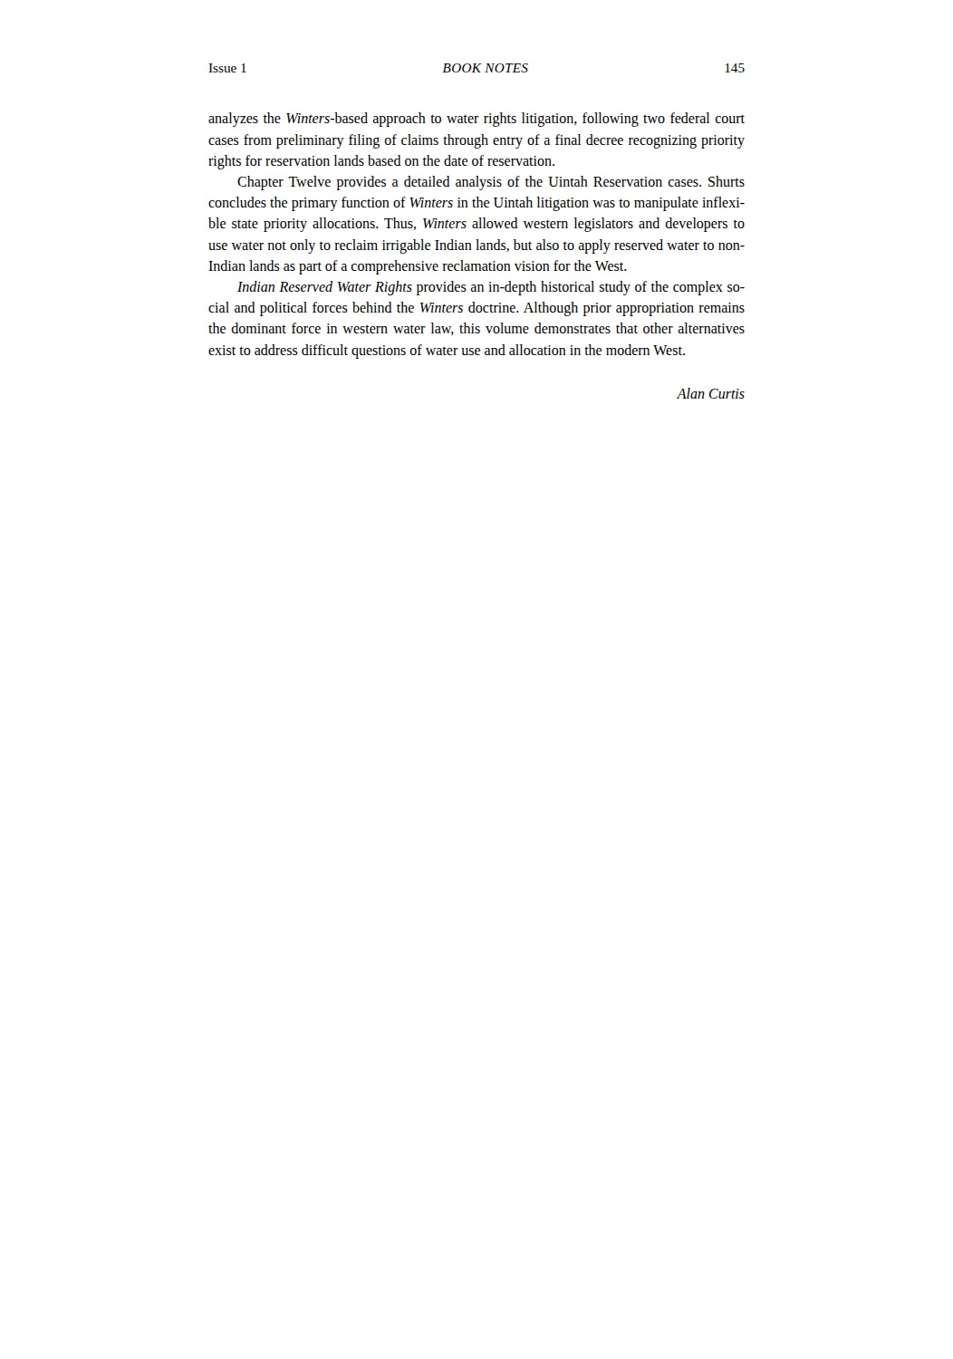Issue 1 BOOK NOTES 145
analyzes the Winters-based approach to water rights litigation, following two federal court cases from preliminary filing of claims through entry of a final decree recognizing priority rights for reservation lands based on the date of reservation.
Chapter Twelve provides a detailed analysis of the Uintah Reservation cases. Shurts concludes the primary function of Winters in the Uintah litigation was to manipulate inflexible state priority allocations. Thus, Winters allowed western legislators and developers to use water not only to reclaim irrigable Indian lands, but also to apply reserved water to non-Indian lands as part of a comprehensive reclamation vision for the West.
Indian Reserved Water Rights provides an in-depth historical study of the complex social and political forces behind the Winters doctrine. Although prior appropriation remains the dominant force in western water law, this volume demonstrates that other alternatives exist to address difficult questions of water use and allocation in the modern West.
Alan Curtis